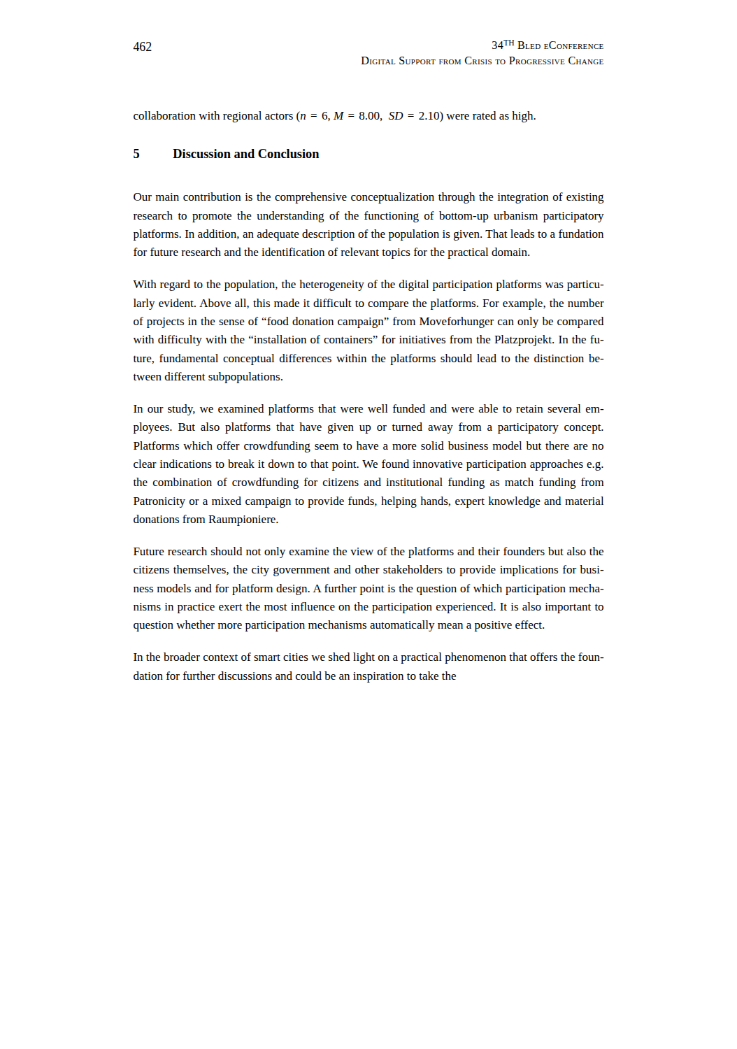462
34TH Bled eConference
Digital Support from Crisis to Progressive Change
collaboration with regional actors (n = 6, M = 8.00, SD = 2.10) were rated as high.
5 Discussion and Conclusion
Our main contribution is the comprehensive conceptualization through the integration of existing research to promote the understanding of the functioning of bottom-up urbanism participatory platforms. In addition, an adequate description of the population is given. That leads to a fundation for future research and the identification of relevant topics for the practical domain.
With regard to the population, the heterogeneity of the digital participation platforms was particularly evident. Above all, this made it difficult to compare the platforms. For example, the number of projects in the sense of “food donation campaign” from Moveforhunger can only be compared with difficulty with the “installation of containers” for initiatives from the Platzprojekt. In the future, fundamental conceptual differences within the platforms should lead to the distinction between different subpopulations.
In our study, we examined platforms that were well funded and were able to retain several employees. But also platforms that have given up or turned away from a participatory concept. Platforms which offer crowdfunding seem to have a more solid business model but there are no clear indications to break it down to that point. We found innovative participation approaches e.g. the combination of crowdfunding for citizens and institutional funding as match funding from Patronicity or a mixed campaign to provide funds, helping hands, expert knowledge and material donations from Raumpioniere.
Future research should not only examine the view of the platforms and their founders but also the citizens themselves, the city government and other stakeholders to provide implications for business models and for platform design. A further point is the question of which participation mechanisms in practice exert the most influence on the participation experienced. It is also important to question whether more participation mechanisms automatically mean a positive effect.
In the broader context of smart cities we shed light on a practical phenomenon that offers the foundation for further discussions and could be an inspiration to take the